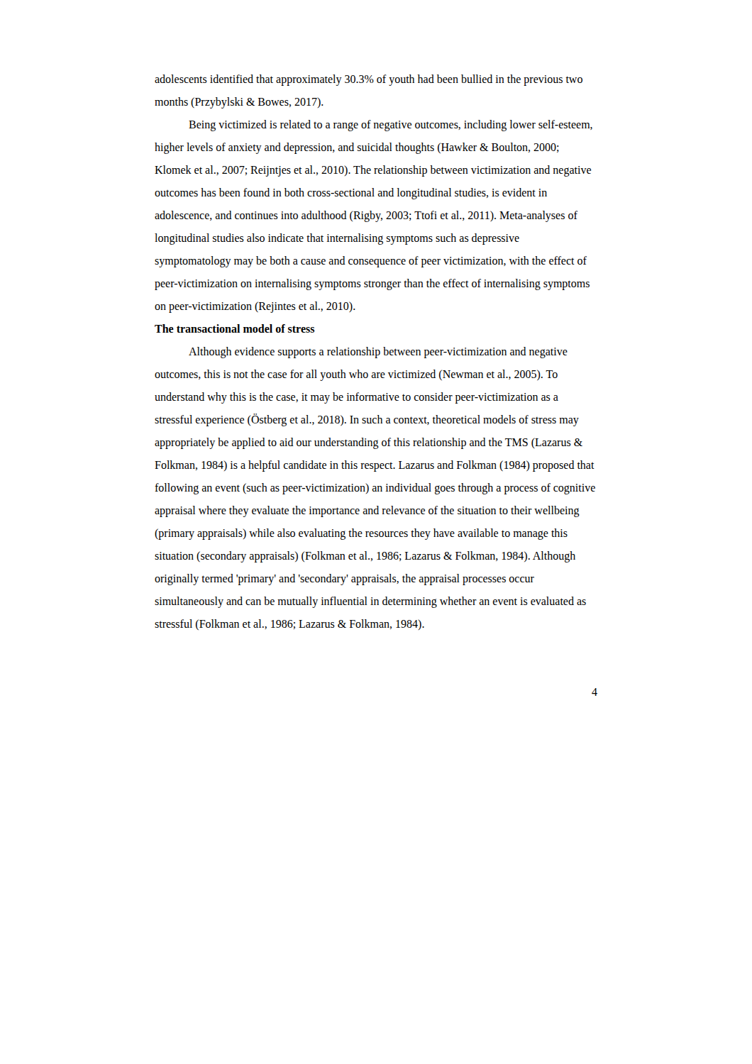adolescents identified that approximately 30.3% of youth had been bullied in the previous two months (Przybylski & Bowes, 2017).
Being victimized is related to a range of negative outcomes, including lower self-esteem, higher levels of anxiety and depression, and suicidal thoughts (Hawker & Boulton, 2000; Klomek et al., 2007; Reijntjes et al., 2010). The relationship between victimization and negative outcomes has been found in both cross-sectional and longitudinal studies, is evident in adolescence, and continues into adulthood (Rigby, 2003; Ttofi et al., 2011). Meta-analyses of longitudinal studies also indicate that internalising symptoms such as depressive symptomatology may be both a cause and consequence of peer victimization, with the effect of peer-victimization on internalising symptoms stronger than the effect of internalising symptoms on peer-victimization (Rejintes et al., 2010).
The transactional model of stress
Although evidence supports a relationship between peer-victimization and negative outcomes, this is not the case for all youth who are victimized (Newman et al., 2005). To understand why this is the case, it may be informative to consider peer-victimization as a stressful experience (Östberg et al., 2018). In such a context, theoretical models of stress may appropriately be applied to aid our understanding of this relationship and the TMS (Lazarus & Folkman, 1984) is a helpful candidate in this respect. Lazarus and Folkman (1984) proposed that following an event (such as peer-victimization) an individual goes through a process of cognitive appraisal where they evaluate the importance and relevance of the situation to their wellbeing (primary appraisals) while also evaluating the resources they have available to manage this situation (secondary appraisals) (Folkman et al., 1986; Lazarus & Folkman, 1984). Although originally termed 'primary' and 'secondary' appraisals, the appraisal processes occur simultaneously and can be mutually influential in determining whether an event is evaluated as stressful (Folkman et al., 1986; Lazarus & Folkman, 1984).
4